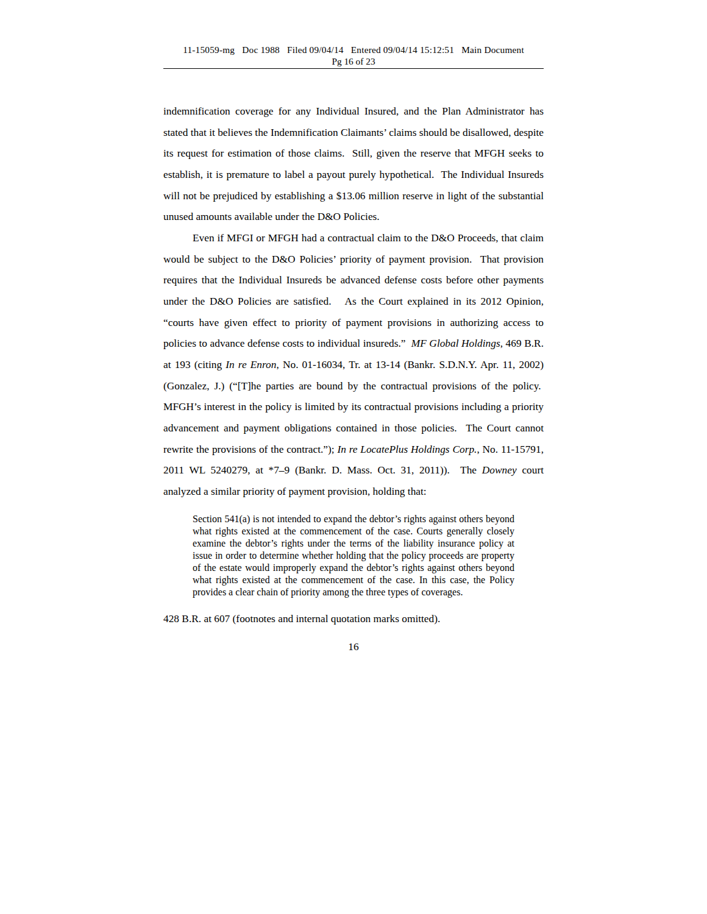11-15059-mg Doc 1988 Filed 09/04/14 Entered 09/04/14 15:12:51 Main Document
Pg 16 of 23
indemnification coverage for any Individual Insured, and the Plan Administrator has stated that it believes the Indemnification Claimants’ claims should be disallowed, despite its request for estimation of those claims. Still, given the reserve that MFGH seeks to establish, it is premature to label a payout purely hypothetical. The Individual Insureds will not be prejudiced by establishing a $13.06 million reserve in light of the substantial unused amounts available under the D&O Policies.
Even if MFGI or MFGH had a contractual claim to the D&O Proceeds, that claim would be subject to the D&O Policies’ priority of payment provision. That provision requires that the Individual Insureds be advanced defense costs before other payments under the D&O Policies are satisfied. As the Court explained in its 2012 Opinion, “courts have given effect to priority of payment provisions in authorizing access to policies to advance defense costs to individual insureds.” MF Global Holdings, 469 B.R. at 193 (citing In re Enron, No. 01-16034, Tr. at 13-14 (Bankr. S.D.N.Y. Apr. 11, 2002) (Gonzalez, J.) (“[T]he parties are bound by the contractual provisions of the policy. MFGH’s interest in the policy is limited by its contractual provisions including a priority advancement and payment obligations contained in those policies. The Court cannot rewrite the provisions of the contract.”); In re LocatePlus Holdings Corp., No. 11-15791, 2011 WL 5240279, at *7–9 (Bankr. D. Mass. Oct. 31, 2011)). The Downey court analyzed a similar priority of payment provision, holding that:
Section 541(a) is not intended to expand the debtor’s rights against others beyond what rights existed at the commencement of the case. Courts generally closely examine the debtor’s rights under the terms of the liability insurance policy at issue in order to determine whether holding that the policy proceeds are property of the estate would improperly expand the debtor’s rights against others beyond what rights existed at the commencement of the case. In this case, the Policy provides a clear chain of priority among the three types of coverages.
428 B.R. at 607 (footnotes and internal quotation marks omitted).
16